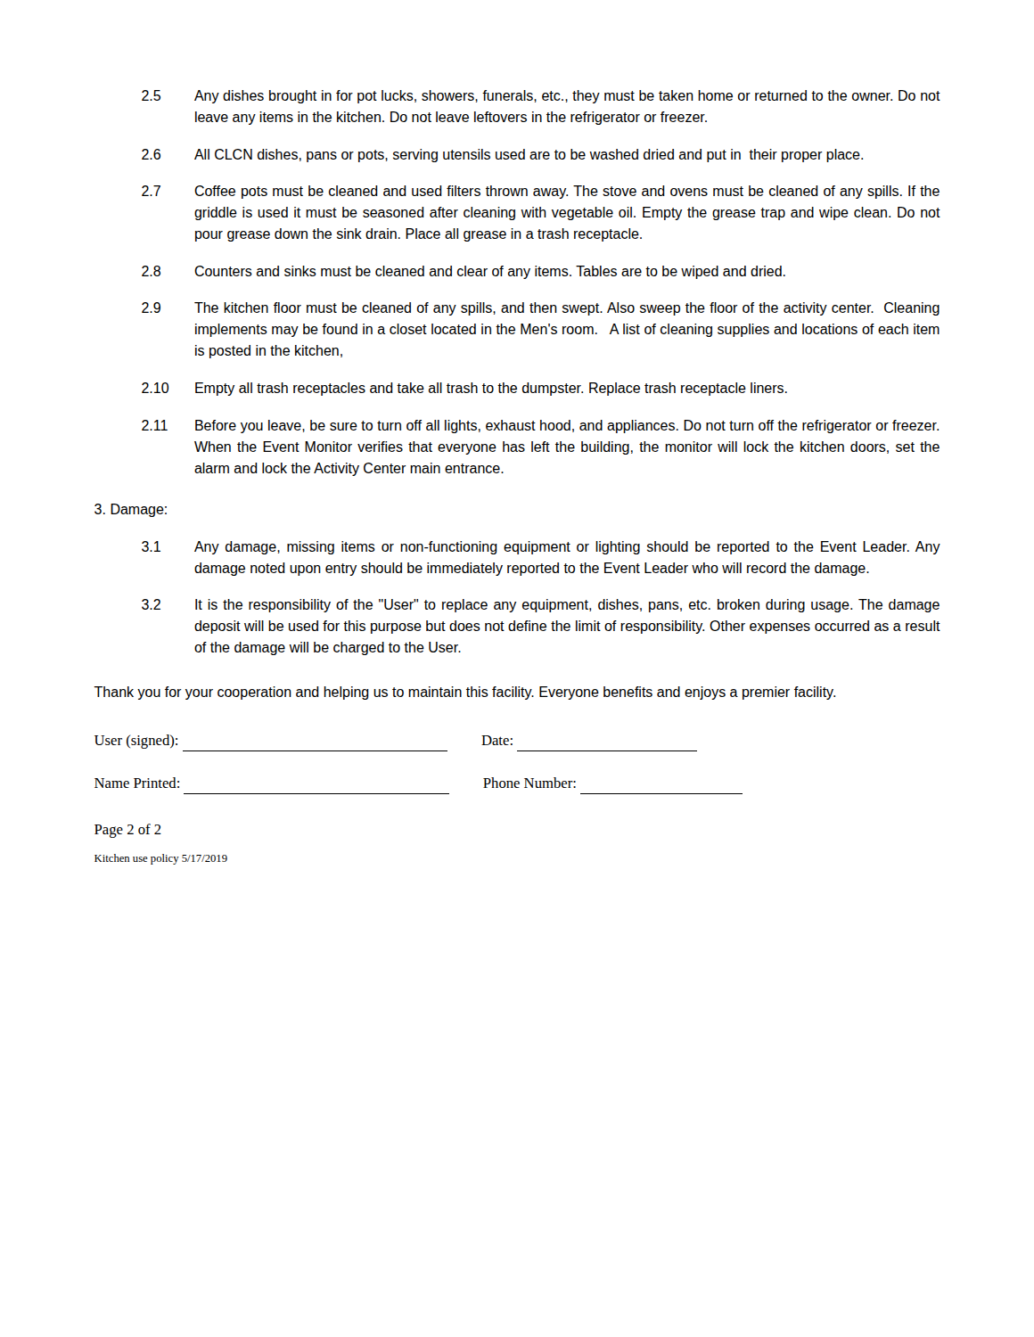2.5
Any dishes brought in for pot lucks, showers, funerals, etc., they must be taken home or returned to the owner. Do not leave any items in the kitchen. Do not leave leftovers in the refrigerator or freezer.
2.6
All CLCN dishes, pans or pots, serving utensils used are to be washed dried and put in their proper place.
2.7
Coffee pots must be cleaned and used filters thrown away. The stove and ovens must be cleaned of any spills. If the griddle is used it must be seasoned after cleaning with vegetable oil. Empty the grease trap and wipe clean. Do not pour grease down the sink drain. Place all grease in a trash receptacle.
2.8
Counters and sinks must be cleaned and clear of any items. Tables are to be wiped and dried.
2.9
The kitchen floor must be cleaned of any spills, and then swept. Also sweep the floor of the activity center. Cleaning implements may be found in a closet located in the Men's room. A list of cleaning supplies and locations of each item is posted in the kitchen,
2.10
Empty all trash receptacles and take all trash to the dumpster. Replace trash receptacle liners.
2.11
Before you leave, be sure to turn off all lights, exhaust hood, and appliances. Do not turn off the refrigerator or freezer. When the Event Monitor verifies that everyone has left the building, the monitor will lock the kitchen doors, set the alarm and lock the Activity Center main entrance.
3. Damage:
3.1
Any damage, missing items or non-functioning equipment or lighting should be reported to the Event Leader. Any damage noted upon entry should be immediately reported to the Event Leader who will record the damage.
3.2
It is the responsibility of the "User" to replace any equipment, dishes, pans, etc. broken during usage. The damage deposit will be used for this purpose but does not define the limit of responsibility. Other expenses occurred as a result of the damage will be charged to the User.
Thank you for your cooperation and helping us to maintain this facility. Everyone benefits and enjoys a premier facility.
User (signed): Date:
Name Printed: Phone Number:
Page 2 of 2
Kitchen use policy 5/17/2019